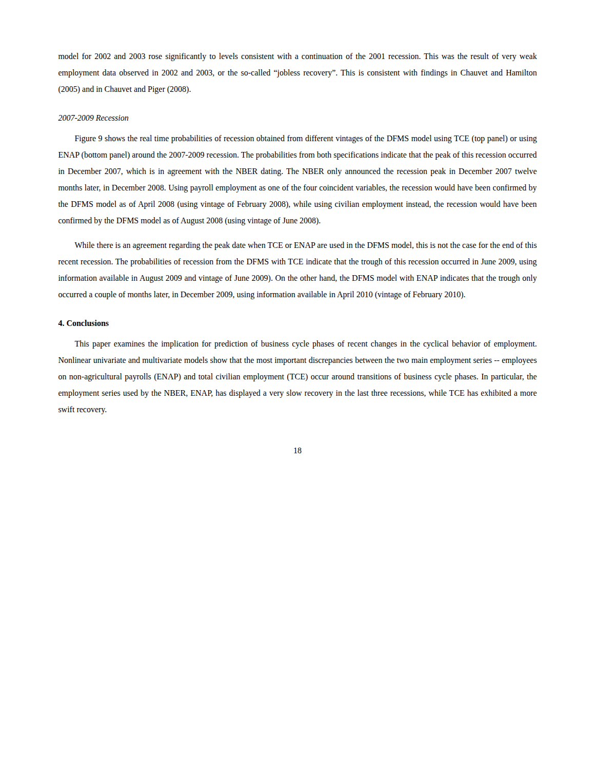model for 2002 and 2003 rose significantly to levels consistent with a continuation of the 2001 recession. This was the result of very weak employment data observed in 2002 and 2003, or the so-called “jobless recovery”. This is consistent with findings in Chauvet and Hamilton (2005) and in Chauvet and Piger (2008).
2007-2009 Recession
Figure 9 shows the real time probabilities of recession obtained from different vintages of the DFMS model using TCE (top panel) or using ENAP (bottom panel) around the 2007-2009 recession. The probabilities from both specifications indicate that the peak of this recession occurred in December 2007, which is in agreement with the NBER dating. The NBER only announced the recession peak in December 2007 twelve months later, in December 2008. Using payroll employment as one of the four coincident variables, the recession would have been confirmed by the DFMS model as of April 2008 (using vintage of February 2008), while using civilian employment instead, the recession would have been confirmed by the DFMS model as of August 2008 (using vintage of June 2008).
While there is an agreement regarding the peak date when TCE or ENAP are used in the DFMS model, this is not the case for the end of this recent recession. The probabilities of recession from the DFMS with TCE indicate that the trough of this recession occurred in June 2009, using information available in August 2009 and vintage of June 2009). On the other hand, the DFMS model with ENAP indicates that the trough only occurred a couple of months later, in December 2009, using information available in April 2010 (vintage of February 2010).
4. Conclusions
This paper examines the implication for prediction of business cycle phases of recent changes in the cyclical behavior of employment. Nonlinear univariate and multivariate models show that the most important discrepancies between the two main employment series -- employees on non-agricultural payrolls (ENAP) and total civilian employment (TCE) occur around transitions of business cycle phases. In particular, the employment series used by the NBER, ENAP, has displayed a very slow recovery in the last three recessions, while TCE has exhibited a more swift recovery.
18